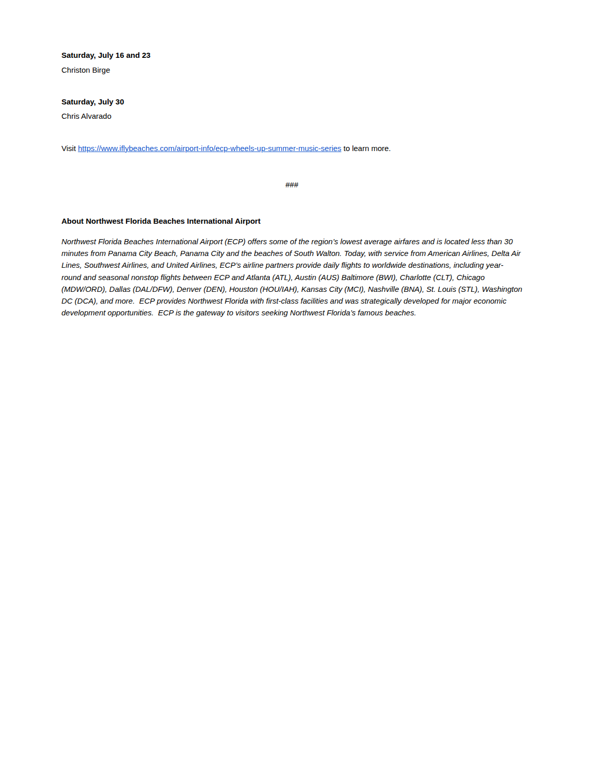Saturday, July 16 and 23
Christon Birge
Saturday, July 30
Chris Alvarado
Visit https://www.iflybeaches.com/airport-info/ecp-wheels-up-summer-music-series to learn more.
###
About Northwest Florida Beaches International Airport
Northwest Florida Beaches International Airport (ECP) offers some of the region’s lowest average airfares and is located less than 30 minutes from Panama City Beach, Panama City and the beaches of South Walton. Today, with service from American Airlines, Delta Air Lines, Southwest Airlines, and United Airlines, ECP’s airline partners provide daily flights to worldwide destinations, including year-round and seasonal nonstop flights between ECP and Atlanta (ATL), Austin (AUS) Baltimore (BWI), Charlotte (CLT), Chicago (MDW/ORD), Dallas (DAL/DFW), Denver (DEN), Houston (HOU/IAH), Kansas City (MCI), Nashville (BNA), St. Louis (STL), Washington DC (DCA), and more. ECP provides Northwest Florida with first-class facilities and was strategically developed for major economic development opportunities. ECP is the gateway to visitors seeking Northwest Florida’s famous beaches.